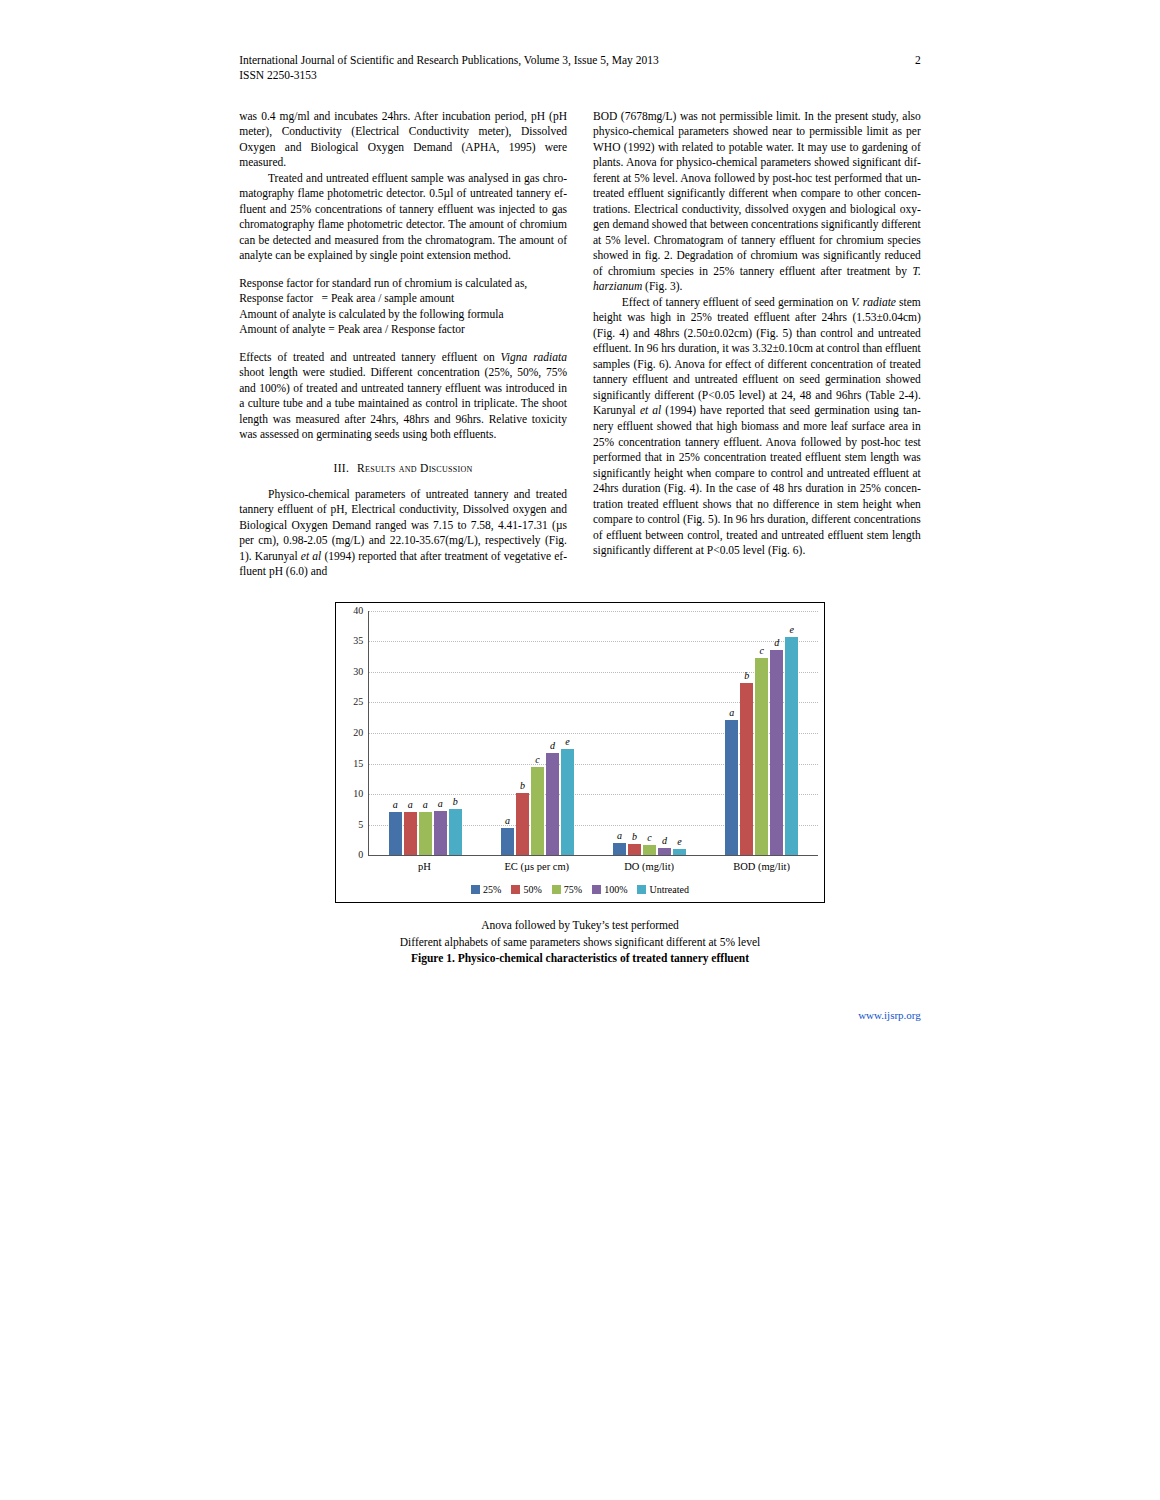International Journal of Scientific and Research Publications, Volume 3, Issue 5, May 2013
ISSN 2250-3153
2
was 0.4 mg/ml and incubates 24hrs. After incubation period, pH (pH meter), Conductivity (Electrical Conductivity meter), Dissolved Oxygen and Biological Oxygen Demand (APHA, 1995) were measured.
Treated and untreated effluent sample was analysed in gas chromatography flame photometric detector. 0.5µl of untreated tannery effluent and 25% concentrations of tannery effluent was injected to gas chromatography flame photometric detector. The amount of chromium can be detected and measured from the chromatogram. The amount of analyte can be explained by single point extension method.
Response factor for standard run of chromium is calculated as,
Response factor = Peak area / sample amount
Amount of analyte is calculated by the following formula
Amount of analyte = Peak area / Response factor
Effects of treated and untreated tannery effluent on Vigna radiata shoot length were studied. Different concentration (25%, 50%, 75% and 100%) of treated and untreated tannery effluent was introduced in a culture tube and a tube maintained as control in triplicate. The shoot length was measured after 24hrs, 48hrs and 96hrs. Relative toxicity was assessed on germinating seeds using both effluents.
III. Results and Discussion
Physico-chemical parameters of untreated tannery and treated tannery effluent of pH, Electrical conductivity, Dissolved oxygen and Biological Oxygen Demand ranged was 7.15 to 7.58, 4.41-17.31 (µs per cm), 0.98-2.05 (mg/L) and 22.10-35.67(mg/L), respectively (Fig. 1). Karunyal et al (1994) reported that after treatment of vegetative effluent pH (6.0) and
BOD (7678mg/L) was not permissible limit. In the present study, also physico-chemical parameters showed near to permissible limit as per WHO (1992) with related to potable water. It may use to gardening of plants. Anova for physico-chemical parameters showed significant different at 5% level. Anova followed by post-hoc test performed that untreated effluent significantly different when compare to other concentrations. Electrical conductivity, dissolved oxygen and biological oxygen demand showed that between concentrations significantly different at 5% level. Chromatogram of tannery effluent for chromium species showed in fig. 2. Degradation of chromium was significantly reduced of chromium species in 25% tannery effluent after treatment by T. harzianum (Fig. 3).
Effect of tannery effluent of seed germination on V. radiate stem height was high in 25% treated effluent after 24hrs (1.53±0.04cm) (Fig. 4) and 48hrs (2.50±0.02cm) (Fig. 5) than control and untreated effluent. In 96 hrs duration, it was 3.32±0.10cm at control than effluent samples (Fig. 6). Anova for effect of different concentration of treated tannery effluent and untreated effluent on seed germination showed significantly different (P<0.05 level) at 24, 48 and 96hrs (Table 2-4). Karunyal et al (1994) have reported that seed germination using tannery effluent showed that high biomass and more leaf surface area in 25% concentration tannery effluent. Anova followed by post-hoc test performed that in 25% concentration treated effluent stem length was significantly height when compare to control and untreated effluent at 24hrs duration (Fig. 4). In the case of 48 hrs duration in 25% concentration treated effluent shows that no difference in stem height when compare to control (Fig. 5). In 96 hrs duration, different concentrations of effluent between control, treated and untreated effluent stem length significantly different at P<0.05 level (Fig. 6).
40 35 30 25 20 15 10 5 0
a
a
a
a
b
a
b
c
d
e
a
b
c
d
e
a
b
c
d
e
pH EC (µs per cm) DO (mg/lit) BOD (mg/lit)
25%
50%
75%
100%
Untreated
Anova followed by Tukey’s test performed
Different alphabets of same parameters shows significant different at 5% level
Figure 1. Physico-chemical characteristics of treated tannery effluent
www.ijsrp.org